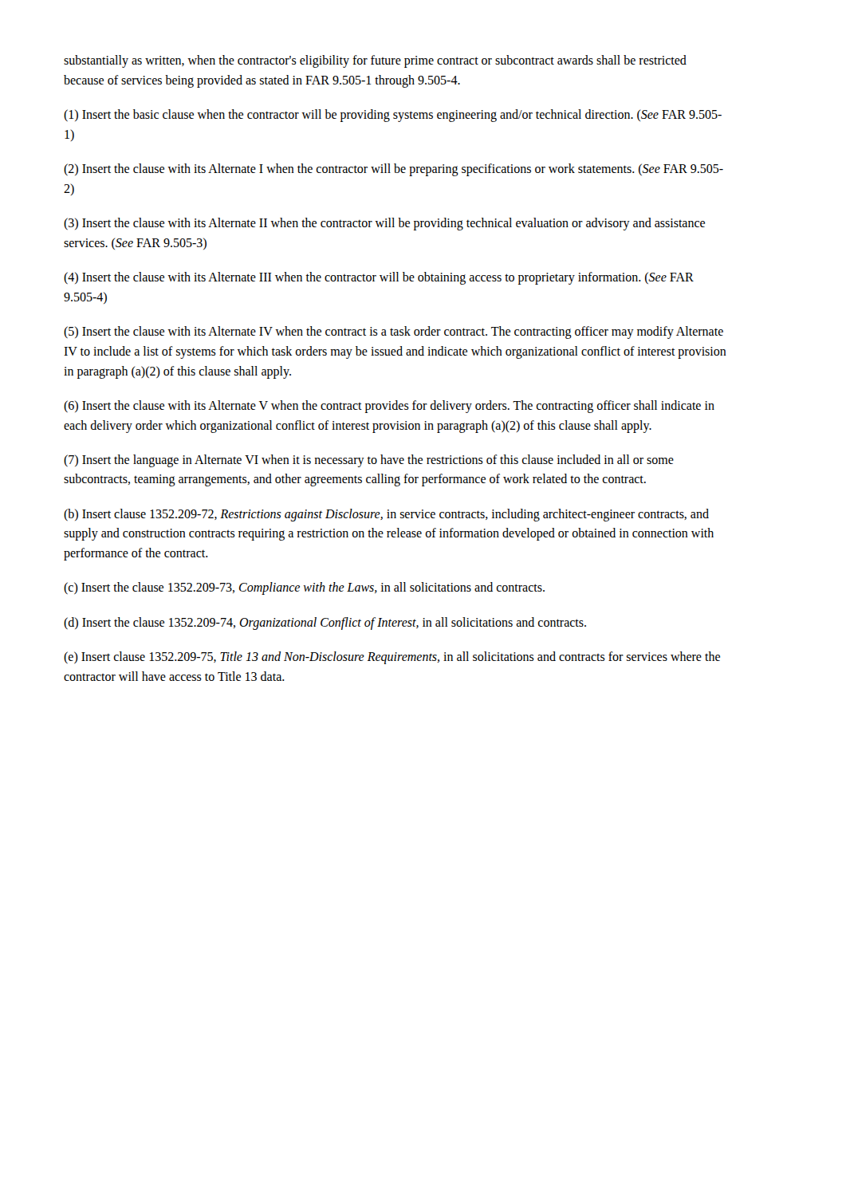substantially as written, when the contractor's eligibility for future prime contract or subcontract awards shall be restricted because of services being provided as stated in FAR 9.505-1 through 9.505-4.
(1) Insert the basic clause when the contractor will be providing systems engineering and/or technical direction. (See FAR 9.505-1)
(2) Insert the clause with its Alternate I when the contractor will be preparing specifications or work statements. (See FAR 9.505-2)
(3) Insert the clause with its Alternate II when the contractor will be providing technical evaluation or advisory and assistance services. (See FAR 9.505-3)
(4) Insert the clause with its Alternate III when the contractor will be obtaining access to proprietary information. (See FAR 9.505-4)
(5) Insert the clause with its Alternate IV when the contract is a task order contract. The contracting officer may modify Alternate IV to include a list of systems for which task orders may be issued and indicate which organizational conflict of interest provision in paragraph (a)(2) of this clause shall apply.
(6) Insert the clause with its Alternate V when the contract provides for delivery orders. The contracting officer shall indicate in each delivery order which organizational conflict of interest provision in paragraph (a)(2) of this clause shall apply.
(7) Insert the language in Alternate VI when it is necessary to have the restrictions of this clause included in all or some subcontracts, teaming arrangements, and other agreements calling for performance of work related to the contract.
(b) Insert clause 1352.209-72, Restrictions against Disclosure, in service contracts, including architect-engineer contracts, and supply and construction contracts requiring a restriction on the release of information developed or obtained in connection with performance of the contract.
(c) Insert the clause 1352.209-73, Compliance with the Laws, in all solicitations and contracts.
(d) Insert the clause 1352.209-74, Organizational Conflict of Interest, in all solicitations and contracts.
(e) Insert clause 1352.209-75, Title 13 and Non-Disclosure Requirements, in all solicitations and contracts for services where the contractor will have access to Title 13 data.